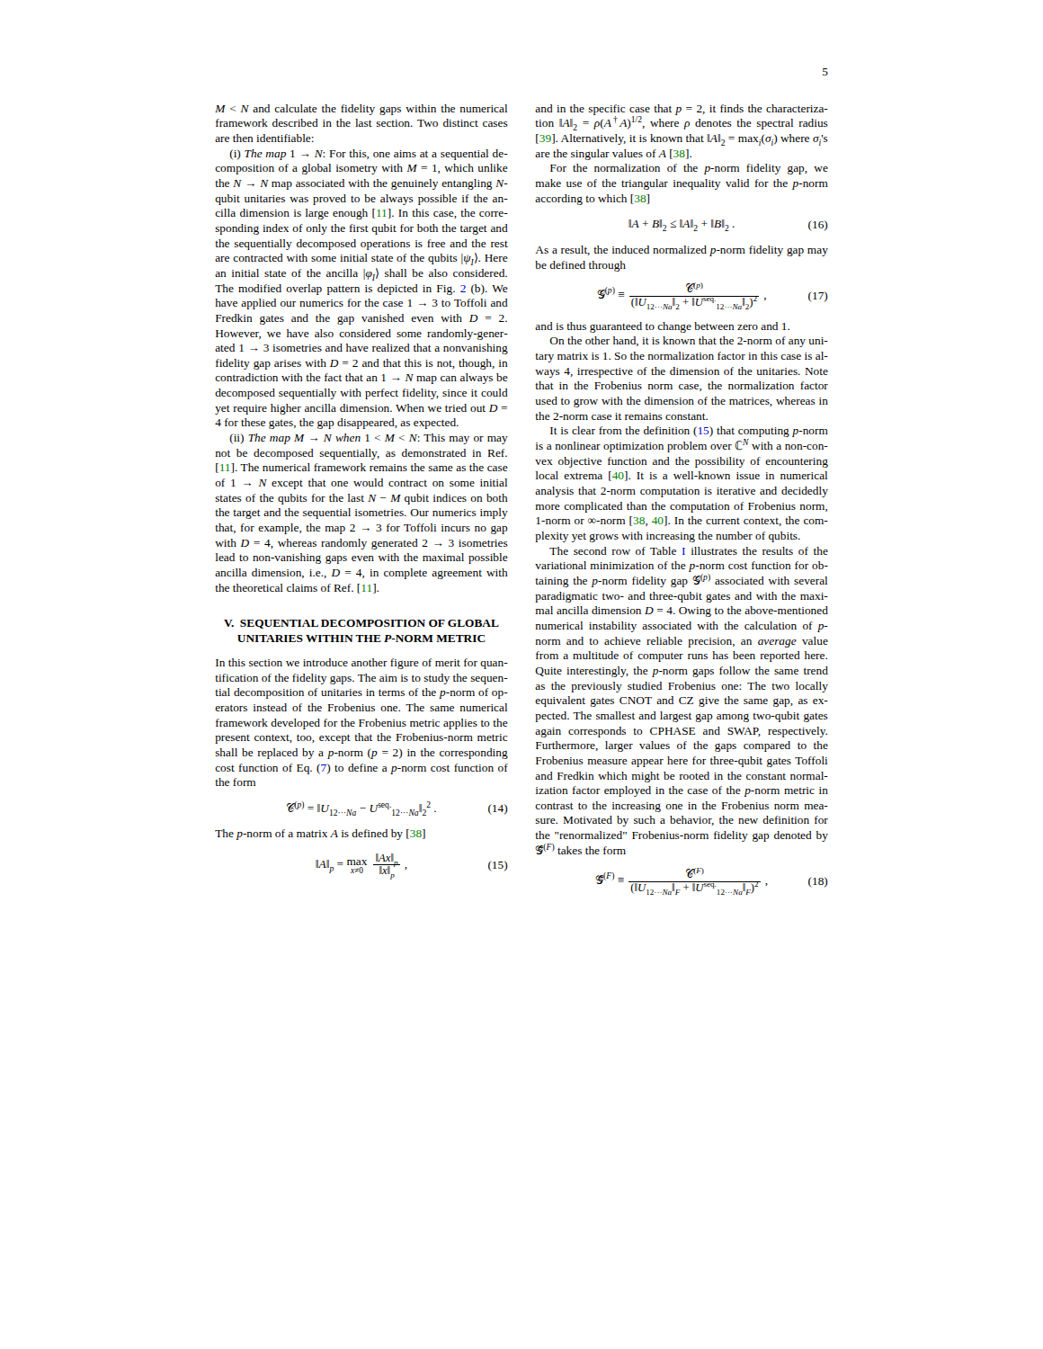5
M < N and calculate the fidelity gaps within the numerical framework described in the last section. Two distinct cases are then identifiable:
(i) The map 1 → N: For this, one aims at a sequential decomposition of a global isometry with M = 1, which unlike the N → N map associated with the genuinely entangling N-qubit unitaries was proved to be always possible if the ancilla dimension is large enough [11]. In this case, the corresponding index of only the first qubit for both the target and the sequentially decomposed operations is free and the rest are contracted with some initial state of the qubits |ψI⟩. Here an initial state of the ancilla |φI⟩ shall be also considered. The modified overlap pattern is depicted in Fig. 2 (b). We have applied our numerics for the case 1 → 3 to Toffoli and Fredkin gates and the gap vanished even with D = 2. However, we have also considered some randomly-generated 1 → 3 isometries and have realized that a nonvanishing fidelity gap arises with D = 2 and that this is not, though, in contradiction with the fact that an 1 → N map can always be decomposed sequentially with perfect fidelity, since it could yet require higher ancilla dimension. When we tried out D = 4 for these gates, the gap disappeared, as expected.
(ii) The map M → N when 1 < M < N: This may or may not be decomposed sequentially, as demonstrated in Ref. [11]. The numerical framework remains the same as the case of 1 → N except that one would contract on some initial states of the qubits for the last N − M qubit indices on both the target and the sequential isometries. Our numerics imply that, for example, the map 2 → 3 for Toffoli incurs no gap with D = 4, whereas randomly generated 2 → 3 isometries lead to non-vanishing gaps even with the maximal possible ancilla dimension, i.e., D = 4, in complete agreement with the theoretical claims of Ref. [11].
V. Sequential decomposition of global unitaries within the p-norm metric
In this section we introduce another figure of merit for quantification of the fidelity gaps. The aim is to study the sequential decomposition of unitaries in terms of the p-norm of operators instead of the Frobenius one. The same numerical framework developed for the Frobenius metric applies to the present context, too, except that the Frobenius-norm metric shall be replaced by a p-norm (p = 2) in the corresponding cost function of Eq. (7) to define a p-norm cost function of the form
𝒞(p) = ‖U12···Na − Useq.12···Na‖22 . (14)
The p-norm of a matrix A is defined by [38]
‖A‖p = max x≠0 ‖Ax‖p‖x‖p , (15)
and in the specific case that p = 2, it finds the characterization ‖A‖2 = ρ(A†A)1/2, where ρ denotes the spectral radius [39]. Alternatively, it is known that ‖A‖2 = maxi(σi) where σi's are the singular values of A [38].
For the normalization of the p-norm fidelity gap, we make use of the triangular inequality valid for the p-norm according to which [38]
‖A + B‖2 ≤ ‖A‖2 + ‖B‖2 . (16)
As a result, the induced normalized p-norm fidelity gap may be defined through
𝒢(p) ≡ 𝒞(p)(‖U12···Na‖2 + ‖Useq.12···Na‖2)2 , (17)
and is thus guaranteed to change between zero and 1.
On the other hand, it is known that the 2-norm of any unitary matrix is 1. So the normalization factor in this case is always 4, irrespective of the dimension of the unitaries. Note that in the Frobenius norm case, the normalization factor used to grow with the dimension of the matrices, whereas in the 2-norm case it remains constant.
It is clear from the definition (15) that computing p-norm is a nonlinear optimization problem over ℂN with a non-convex objective function and the possibility of encountering local extrema [40]. It is a well-known issue in numerical analysis that 2-norm computation is iterative and decidedly more complicated than the computation of Frobenius norm, 1-norm or ∞-norm [38, 40]. In the current context, the complexity yet grows with increasing the number of qubits.
The second row of Table I illustrates the results of the variational minimization of the p-norm cost function for obtaining the p-norm fidelity gap 𝒢(p) associated with several paradigmatic two- and three-qubit gates and with the maximal ancilla dimension D = 4. Owing to the above-mentioned numerical instability associated with the calculation of p-norm and to achieve reliable precision, an average value from a multitude of computer runs has been reported here. Quite interestingly, the p-norm gaps follow the same trend as the previously studied Frobenius one: The two locally equivalent gates CNOT and CZ give the same gap, as expected. The smallest and largest gap among two-qubit gates again corresponds to CPHASE and SWAP, respectively. Furthermore, larger values of the gaps compared to the Frobenius measure appear here for three-qubit gates Toffoli and Fredkin which might be rooted in the constant normalization factor employed in the case of the p-norm metric in contrast to the increasing one in the Frobenius norm measure. Motivated by such a behavior, the new definition for the "renormalized" Frobenius-norm fidelity gap denoted by 𝒢̃(F) takes the form
𝒢̃(F) ≡ 𝒞(F)(‖U12···Na‖F + ‖Useq.12···Na‖F)2 , (18)